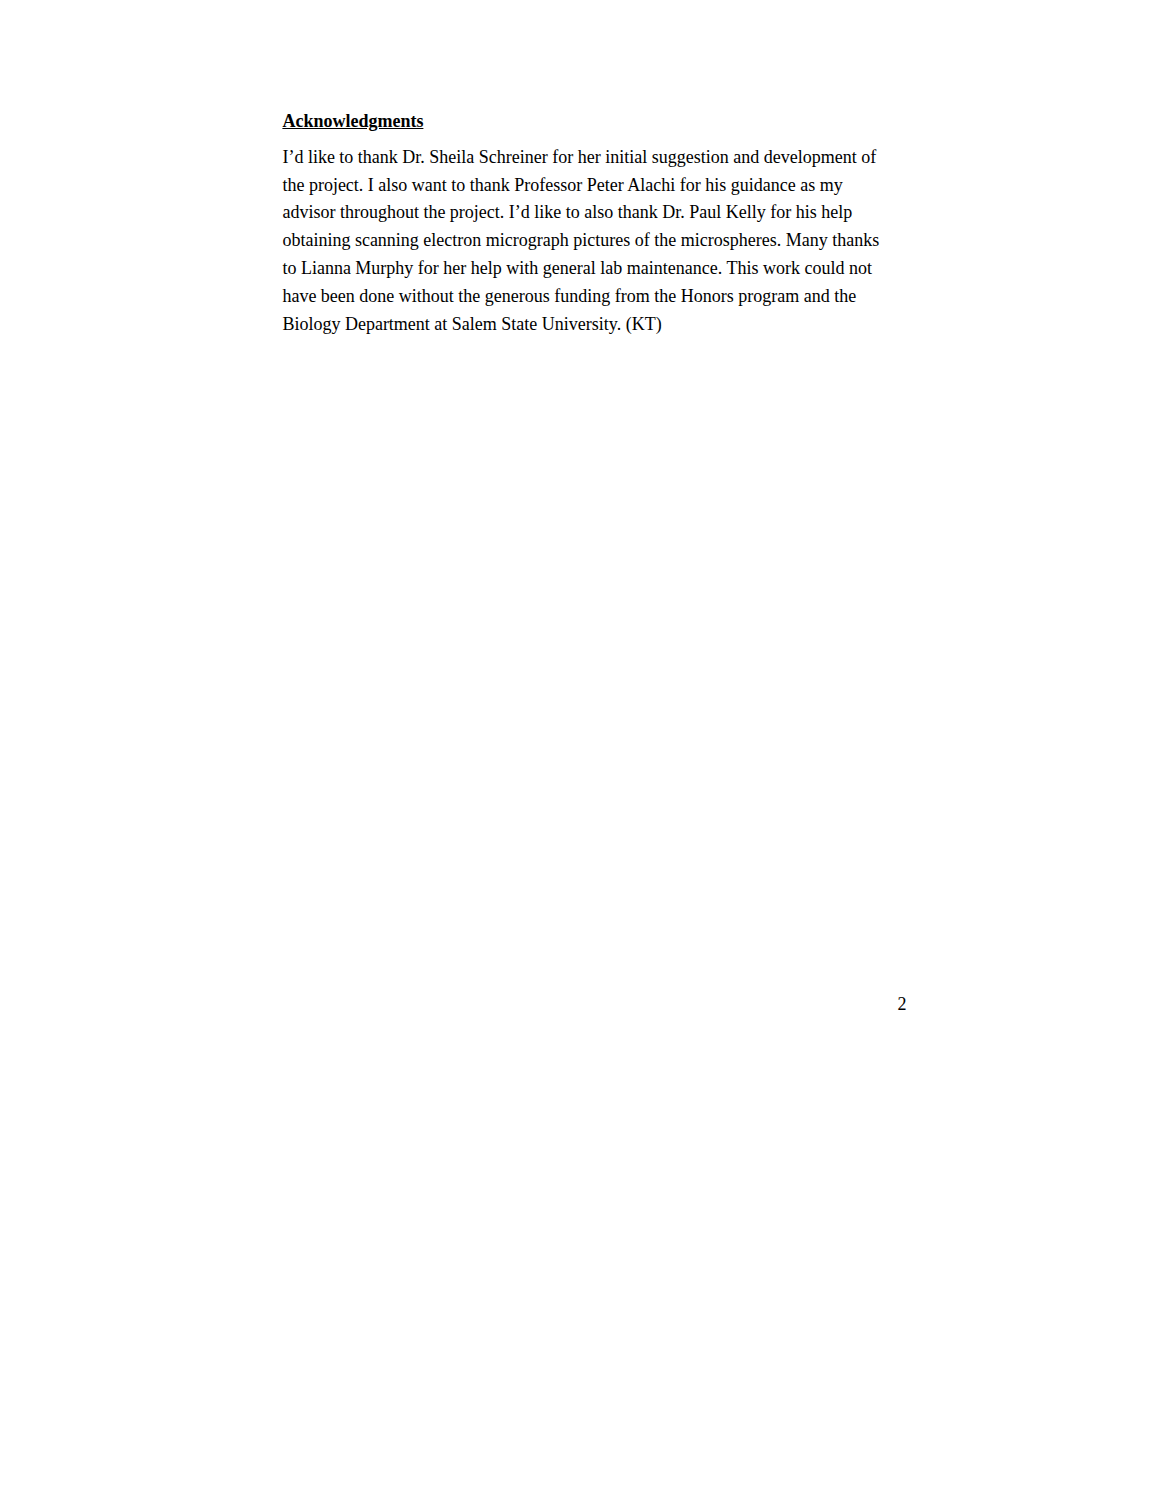Acknowledgments
I’d like to thank Dr. Sheila Schreiner for her initial suggestion and development of the project. I also want to thank Professor Peter Alachi for his guidance as my advisor throughout the project. I’d like to also thank Dr. Paul Kelly for his help obtaining scanning electron micrograph pictures of the microspheres. Many thanks to Lianna Murphy for her help with general lab maintenance. This work could not have been done without the generous funding from the Honors program and the Biology Department at Salem State University. (KT)
2